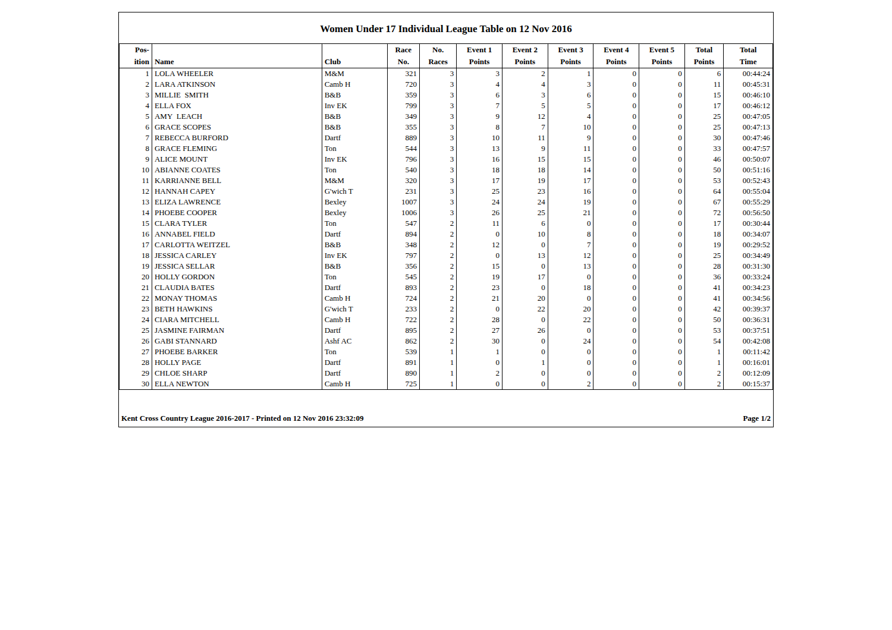Women Under 17 Individual League Table on 12 Nov 2016
| Pos- | | | Race | No. | Event 1 | Event 2 | Event 3 | Event 4 | Event 5 | Total | Total |
| --- | --- | --- | --- | --- | --- | --- | --- | --- | --- | --- | --- |
| ition | Name | Club | No. | Races | Points | Points | Points | Points | Points | Points | Time |
| 1 | LOLA WHEELER | M&M | 321 | 3 | 3 | 2 | 1 | 0 | 0 | 6 | 00:44:24 |
| 2 | LARA ATKINSON | Camb H | 720 | 3 | 4 | 4 | 3 | 0 | 0 | 11 | 00:45:31 |
| 3 | MILLIE SMITH | B&B | 359 | 3 | 6 | 3 | 6 | 0 | 0 | 15 | 00:46:10 |
| 4 | ELLA FOX | Inv EK | 799 | 3 | 7 | 5 | 5 | 0 | 0 | 17 | 00:46:12 |
| 5 | AMY LEACH | B&B | 349 | 3 | 9 | 12 | 4 | 0 | 0 | 25 | 00:47:05 |
| 6 | GRACE SCOPES | B&B | 355 | 3 | 8 | 7 | 10 | 0 | 0 | 25 | 00:47:13 |
| 7 | REBECCA BURFORD | Dartf | 889 | 3 | 10 | 11 | 9 | 0 | 0 | 30 | 00:47:46 |
| 8 | GRACE FLEMING | Ton | 544 | 3 | 13 | 9 | 11 | 0 | 0 | 33 | 00:47:57 |
| 9 | ALICE MOUNT | Inv EK | 796 | 3 | 16 | 15 | 15 | 0 | 0 | 46 | 00:50:07 |
| 10 | ABIANNE COATES | Ton | 540 | 3 | 18 | 18 | 14 | 0 | 0 | 50 | 00:51:16 |
| 11 | KARRIANNE BELL | M&M | 320 | 3 | 17 | 19 | 17 | 0 | 0 | 53 | 00:52:43 |
| 12 | HANNAH CAPEY | G'wich T | 231 | 3 | 25 | 23 | 16 | 0 | 0 | 64 | 00:55:04 |
| 13 | ELIZA LAWRENCE | Bexley | 1007 | 3 | 24 | 24 | 19 | 0 | 0 | 67 | 00:55:29 |
| 14 | PHOEBE COOPER | Bexley | 1006 | 3 | 26 | 25 | 21 | 0 | 0 | 72 | 00:56:50 |
| 15 | CLARA TYLER | Ton | 547 | 2 | 11 | 6 | 0 | 0 | 0 | 17 | 00:30:44 |
| 16 | ANNABEL FIELD | Dartf | 894 | 2 | 0 | 10 | 8 | 0 | 0 | 18 | 00:34:07 |
| 17 | CARLOTTA WEITZEL | B&B | 348 | 2 | 12 | 0 | 7 | 0 | 0 | 19 | 00:29:52 |
| 18 | JESSICA CARLEY | Inv EK | 797 | 2 | 0 | 13 | 12 | 0 | 0 | 25 | 00:34:49 |
| 19 | JESSICA SELLAR | B&B | 356 | 2 | 15 | 0 | 13 | 0 | 0 | 28 | 00:31:30 |
| 20 | HOLLY GORDON | Ton | 545 | 2 | 19 | 17 | 0 | 0 | 0 | 36 | 00:33:24 |
| 21 | CLAUDIA BATES | Dartf | 893 | 2 | 23 | 0 | 18 | 0 | 0 | 41 | 00:34:23 |
| 22 | MONAY THOMAS | Camb H | 724 | 2 | 21 | 20 | 0 | 0 | 0 | 41 | 00:34:56 |
| 23 | BETH HAWKINS | G'wich T | 233 | 2 | 0 | 22 | 20 | 0 | 0 | 42 | 00:39:37 |
| 24 | CIARA MITCHELL | Camb H | 722 | 2 | 28 | 0 | 22 | 0 | 0 | 50 | 00:36:31 |
| 25 | JASMINE FAIRMAN | Dartf | 895 | 2 | 27 | 26 | 0 | 0 | 0 | 53 | 00:37:51 |
| 26 | GABI STANNARD | Ashf AC | 862 | 2 | 30 | 0 | 24 | 0 | 0 | 54 | 00:42:08 |
| 27 | PHOEBE BARKER | Ton | 539 | 1 | 1 | 0 | 0 | 0 | 0 | 1 | 00:11:42 |
| 28 | HOLLY PAGE | Dartf | 891 | 1 | 0 | 1 | 0 | 0 | 0 | 1 | 00:16:01 |
| 29 | CHLOE SHARP | Dartf | 890 | 1 | 2 | 0 | 0 | 0 | 0 | 2 | 00:12:09 |
| 30 | ELLA NEWTON | Camb H | 725 | 1 | 0 | 0 | 2 | 0 | 0 | 2 | 00:15:37 |
Kent Cross Country League 2016-2017 - Printed on 12 Nov 2016 23:32:09 Page 1/2